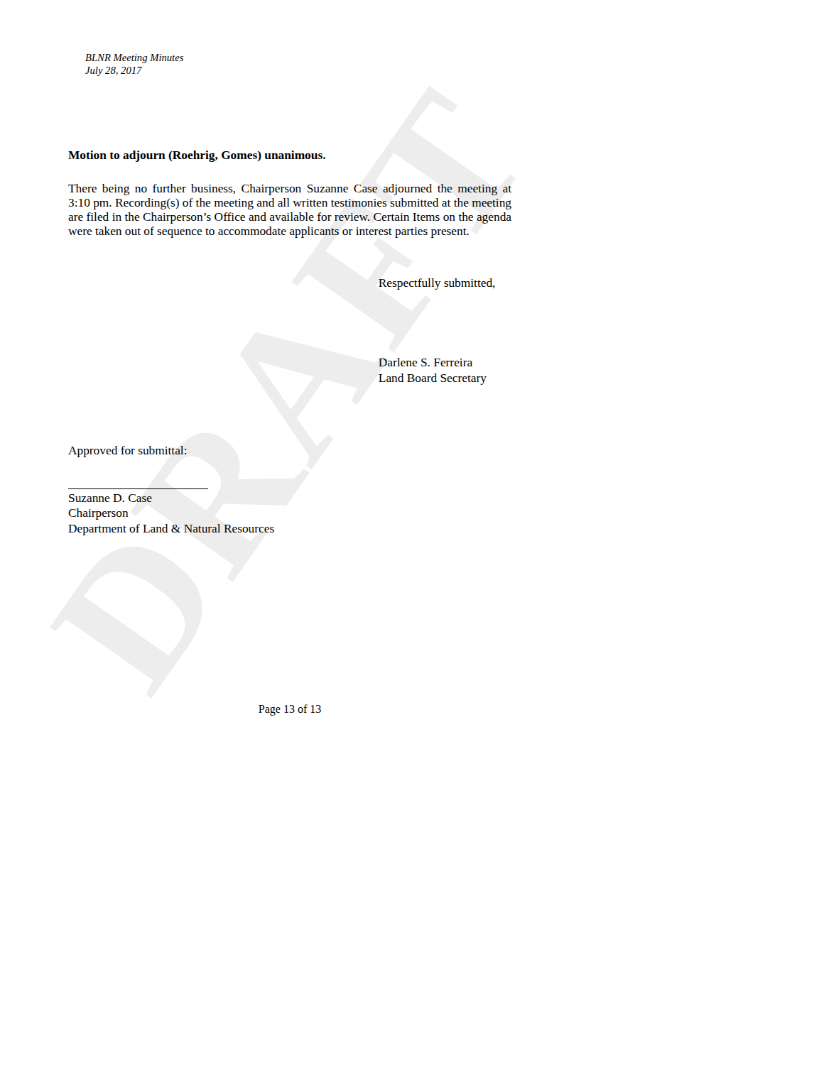DRAFT
BLNR Meeting Minutes
July 28, 2017
Motion to adjourn (Roehrig, Gomes) unanimous.
There being no further business, Chairperson Suzanne Case adjourned the meeting at 3:10 pm. Recording(s) of the meeting and all written testimonies submitted at the meeting are filed in the Chairperson’s Office and available for review. Certain Items on the agenda were taken out of sequence to accommodate applicants or interest parties present.
Respectfully submitted,
Darlene S. Ferreira
Land Board Secretary
Approved for submittal:
Suzanne D. Case
Chairperson
Department of Land & Natural Resources
Page 13 of 13